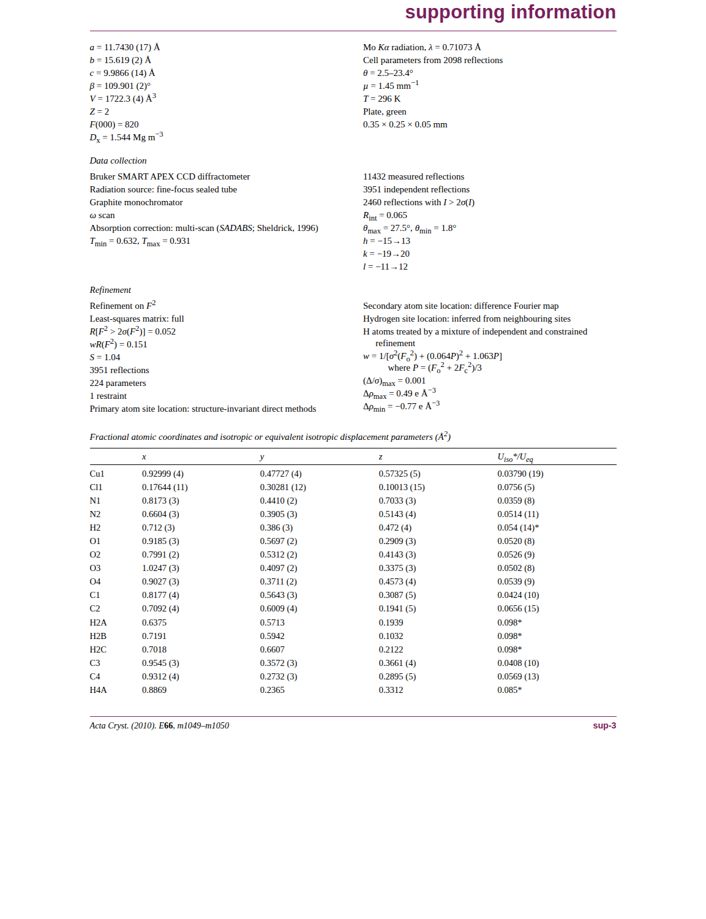supporting information
a = 11.7430 (17) Å
b = 15.619 (2) Å
c = 9.9866 (14) Å
β = 109.901 (2)°
V = 1722.3 (4) Å3
Z = 2
F(000) = 820
Dx = 1.544 Mg m−3
Mo Kα radiation, λ = 0.71073 Å
Cell parameters from 2098 reflections
θ = 2.5–23.4°
µ = 1.45 mm−1
T = 296 K
Plate, green
0.35 × 0.25 × 0.05 mm
Data collection
Bruker SMART APEX CCD diffractometer
Radiation source: fine-focus sealed tube
Graphite monochromator
ω scan
Absorption correction: multi-scan (SADABS; Sheldrick, 1996)
Tmin = 0.632, Tmax = 0.931
11432 measured reflections
3951 independent reflections
2460 reflections with I > 2σ(I)
Rint = 0.065
θmax = 27.5°, θmin = 1.8°
h = −15→13
k = −19→20
l = −11→12
Refinement
Refinement on F2
Least-squares matrix: full
R[F2 > 2σ(F2)] = 0.052
wR(F2) = 0.151
S = 1.04
3951 reflections
224 parameters
1 restraint
Primary atom site location: structure-invariant direct methods
Secondary atom site location: difference Fourier map
Hydrogen site location: inferred from neighbouring sites
H atoms treated by a mixture of independent and constrained refinement
w = 1/[σ2(Fo2) + (0.064P)2 + 1.063P]
where P = (Fo2 + 2Fc2)/3
(Δ/σ)max = 0.001
Δρmax = 0.49 e Å−3
Δρmin = −0.77 e Å−3
Fractional atomic coordinates and isotropic or equivalent isotropic displacement parameters (Å 2 )
| | x | y | z | U iso */ U eq |
| --- | --- | --- | --- | --- |
| Cu1 | 0.92999 (4) | 0.47727 (4) | 0.57325 (5) | 0.03790 (19) |
| Cl1 | 0.17644 (11) | 0.30281 (12) | 0.10013 (15) | 0.0756 (5) |
| N1 | 0.8173 (3) | 0.4410 (2) | 0.7033 (3) | 0.0359 (8) |
| N2 | 0.6604 (3) | 0.3905 (3) | 0.5143 (4) | 0.0514 (11) |
| H2 | 0.712 (3) | 0.386 (3) | 0.472 (4) | 0.054 (14)* |
| O1 | 0.9185 (3) | 0.5697 (2) | 0.2909 (3) | 0.0520 (8) |
| O2 | 0.7991 (2) | 0.5312 (2) | 0.4143 (3) | 0.0526 (9) |
| O3 | 1.0247 (3) | 0.4097 (2) | 0.3375 (3) | 0.0502 (8) |
| O4 | 0.9027 (3) | 0.3711 (2) | 0.4573 (4) | 0.0539 (9) |
| C1 | 0.8177 (4) | 0.5643 (3) | 0.3087 (5) | 0.0424 (10) |
| C2 | 0.7092 (4) | 0.6009 (4) | 0.1941 (5) | 0.0656 (15) |
| H2A | 0.6375 | 0.5713 | 0.1939 | 0.098* |
| H2B | 0.7191 | 0.5942 | 0.1032 | 0.098* |
| H2C | 0.7018 | 0.6607 | 0.2122 | 0.098* |
| C3 | 0.9545 (3) | 0.3572 (3) | 0.3661 (4) | 0.0408 (10) |
| C4 | 0.9312 (4) | 0.2732 (3) | 0.2895 (5) | 0.0569 (13) |
| H4A | 0.8869 | 0.2365 | 0.3312 | 0.085* |
Acta Cryst. (2010). E66, m1049–m1050
sup-3